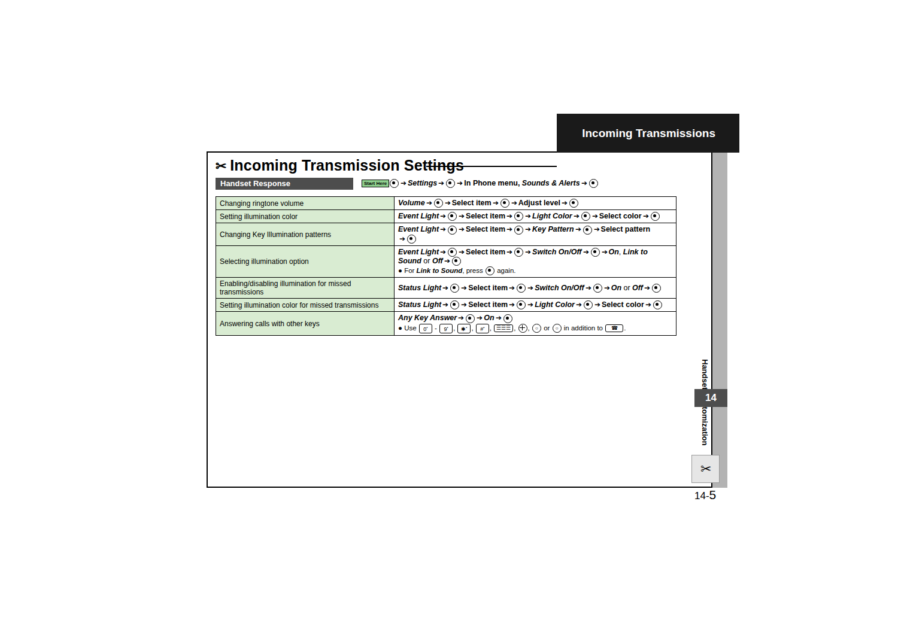Incoming Transmissions
✂Incoming Transmission Settings
Handset Response
Start Here
➔Settings➔ ➔In Phone menu, Sounds & Alerts➔
| Changing ringtone volume | Volume ➔ ➔ Select item ➔ ➔ Adjust level ➔ |
| Setting illumination color | Event Light ➔ ➔ Select item ➔ ➔ Light Color ➔ ➔ Select color ➔ |
| Changing Key Illumination patterns | Event Light ➔ ➔ Select item ➔ ➔ Key Pattern ➔ ➔ Select pattern ➔ |
| Selecting illumination option | Event Light ➔ ➔ Select item ➔ ➔ Switch On/Off ➔ ➔ On , Link to Sound or Off ➔ ● For Link to Sound , press again. |
| Enabling/disabling illumination for missed transmissions | Status Light ➔ ➔ Select item ➔ ➔ Switch On/Off ➔ ➔ On or Off ➔ |
| Setting illumination color for missed transmissions | Status Light ➔ ➔ Select item ➔ ➔ Light Color ➔ ➔ Select color ➔ |
| Answering calls with other keys | Any Key Answer ➔ ➔ On ➔ ● Use 0 • - 9 • , ✱ • , # • , ☰☰☰ , , ○ or ○ in addition to ☎ . |
Handset Customization
14
✂
14-5